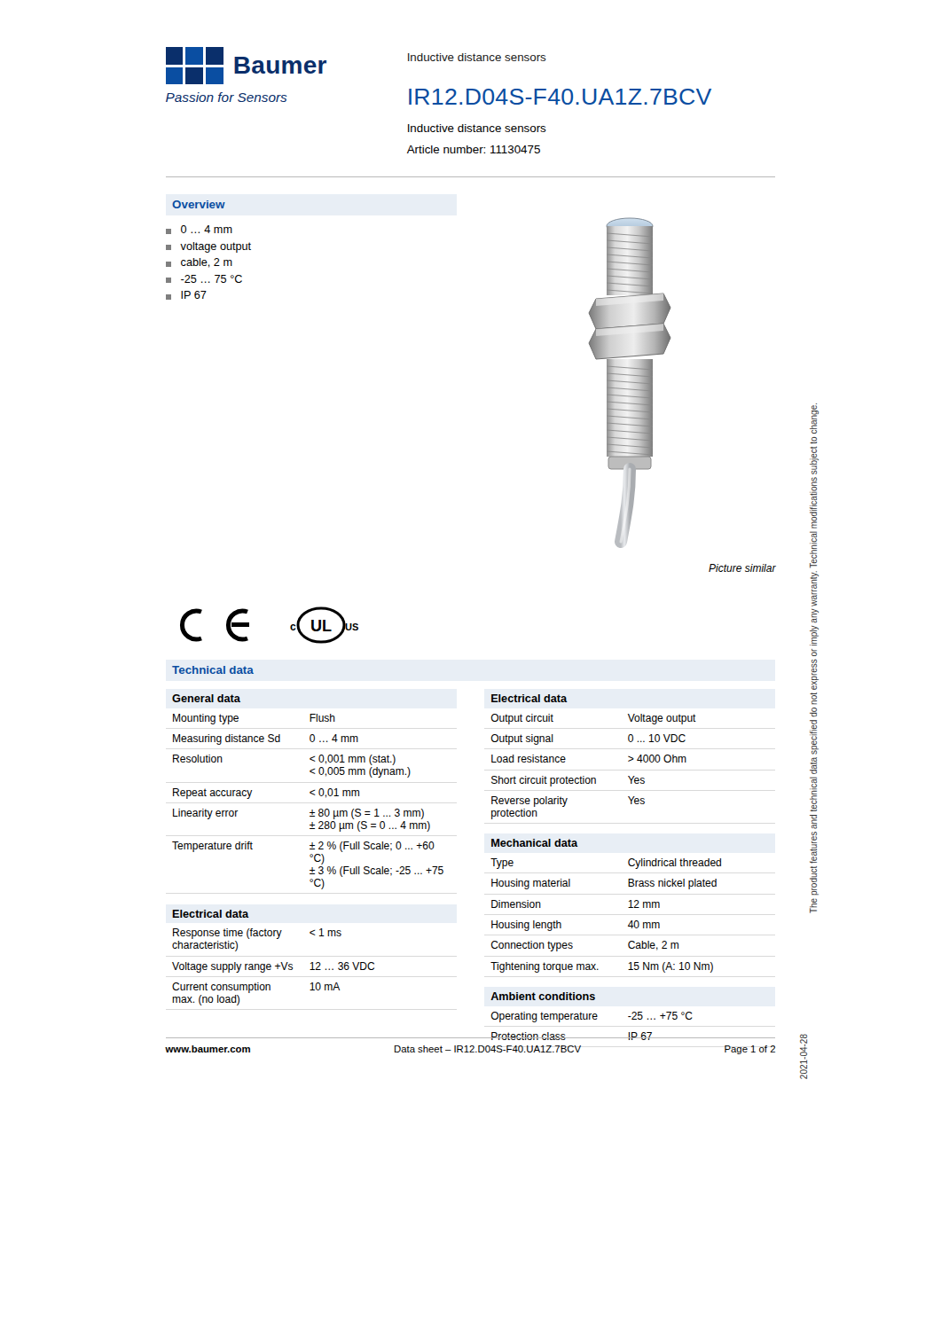Baumer
Passion for Sensors
Inductive distance sensors
IR12.D04S-F40.UA1Z.7BCV
Inductive distance sensors
Article number: 11130475
Overview
0 … 4 mm
voltage output
cable, 2 m
-25 … 75 °C
IP 67
Picture similar
UL c US
Technical data
General data
| Mounting type | Flush |
| Measuring distance Sd | 0 … 4 mm |
| Resolution | < 0,001 mm (stat.) < 0,005 mm (dynam.) |
| Repeat accuracy | < 0,01 mm |
| Linearity error | ± 80 µm (S = 1 ... 3 mm) ± 280 µm (S = 0 ... 4 mm) |
| Temperature drift | ± 2 % (Full Scale; 0 ... +60 °C) ± 3 % (Full Scale; -25 ... +75 °C) |
Electrical data
| Response time (factory characteristic) | < 1 ms |
| Voltage supply range +Vs | 12 … 36 VDC |
| Current consumption max. (no load) | 10 mA |
Electrical data
| Output circuit | Voltage output |
| Output signal | 0 ... 10 VDC |
| Load resistance | > 4000 Ohm |
| Short circuit protection | Yes |
| Reverse polarity protection | Yes |
Mechanical data
| Type | Cylindrical threaded |
| Housing material | Brass nickel plated |
| Dimension | 12 mm |
| Housing length | 40 mm |
| Connection types | Cable, 2 m |
| Tightening torque max. | 15 Nm (A: 10 Nm) |
Ambient conditions
| Operating temperature | -25 … +75 °C |
| Protection class | IP 67 |
The product features and technical data specified do not express or imply any warranty. Technical modifications subject to change.
2021-04-28
www.baumer.com
Data sheet – IR12.D04S-F40.UA1Z.7BCV
Page 1 of 2